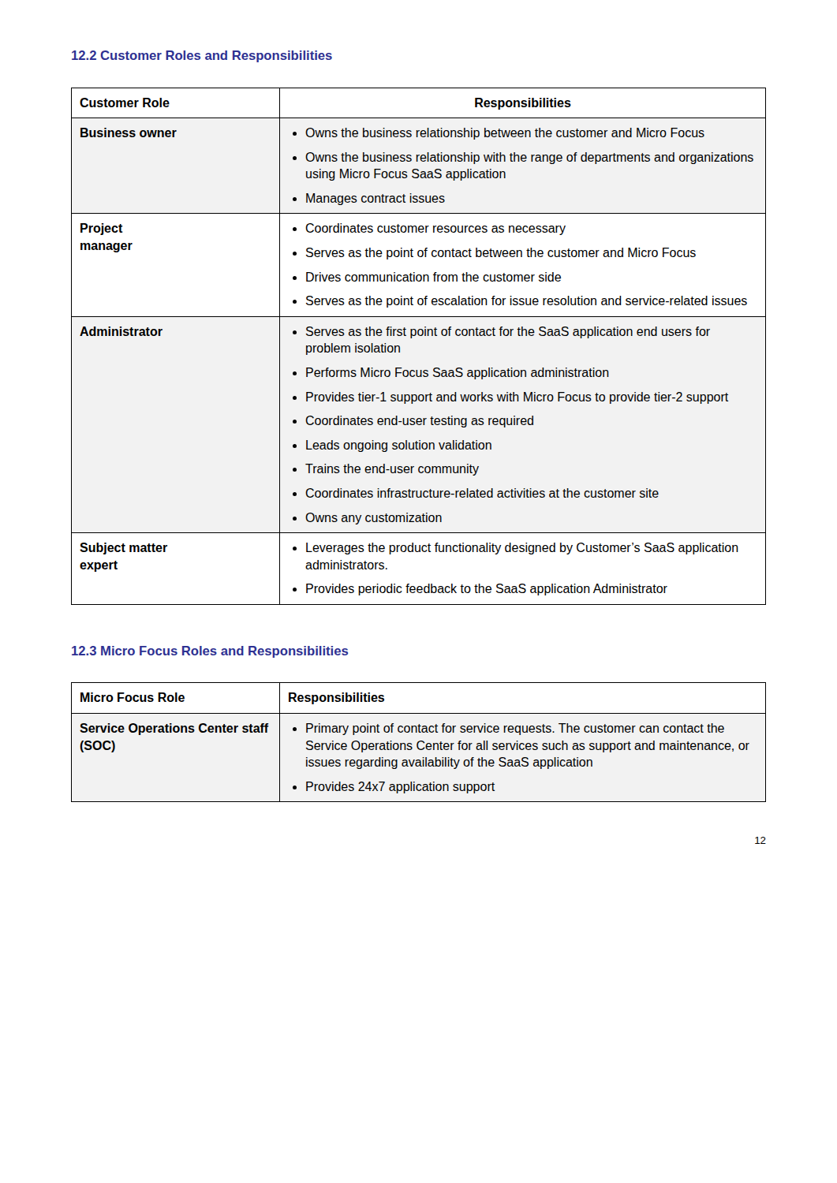12.2 Customer Roles and Responsibilities
| Customer Role | Responsibilities |
| --- | --- |
| Business owner | Owns the business relationship between the customer and Micro Focus Owns the business relationship with the range of departments and organizations using Micro Focus SaaS application Manages contract issues |
| Project manager | Coordinates customer resources as necessary Serves as the point of contact between the customer and Micro Focus Drives communication from the customer side Serves as the point of escalation for issue resolution and service-related issues |
| Administrator | Serves as the first point of contact for the SaaS application end users for problem isolation Performs Micro Focus SaaS application administration Provides tier-1 support and works with Micro Focus to provide tier-2 support Coordinates end-user testing as required Leads ongoing solution validation Trains the end-user community Coordinates infrastructure-related activities at the customer site Owns any customization |
| Subject matter expert | Leverages the product functionality designed by Customer’s SaaS application administrators. Provides periodic feedback to the SaaS application Administrator |
12.3 Micro Focus Roles and Responsibilities
| Micro Focus Role | Responsibilities |
| --- | --- |
| Service Operations Center staff (SOC) | Primary point of contact for service requests. The customer can contact the Service Operations Center for all services such as support and maintenance, or issues regarding availability of the SaaS application Provides 24x7 application support |
12